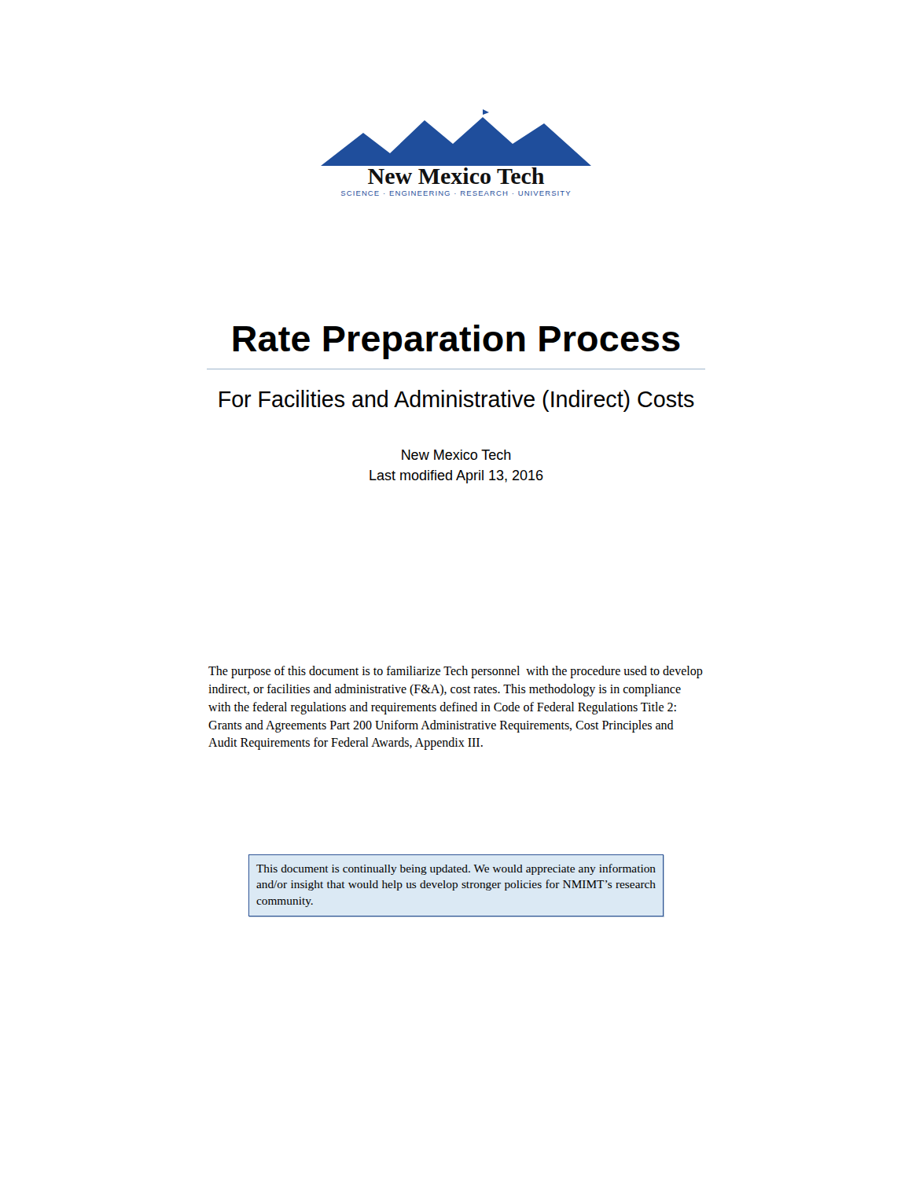New Mexico Tech SCIENCE · ENGINEERING · RESEARCH · UNIVERSITY
Rate Preparation Process
For Facilities and Administrative (Indirect) Costs
New Mexico Tech
Last modified April 13, 2016
The purpose of this document is to familiarize Tech personnel with the procedure used to develop indirect, or facilities and administrative (F&A), cost rates. This methodology is in compliance with the federal regulations and requirements defined in Code of Federal Regulations Title 2: Grants and Agreements Part 200 Uniform Administrative Requirements, Cost Principles and Audit Requirements for Federal Awards, Appendix III.
This document is continually being updated. We would appreciate any information and/or insight that would help us develop stronger policies for NMIMT’s research community.